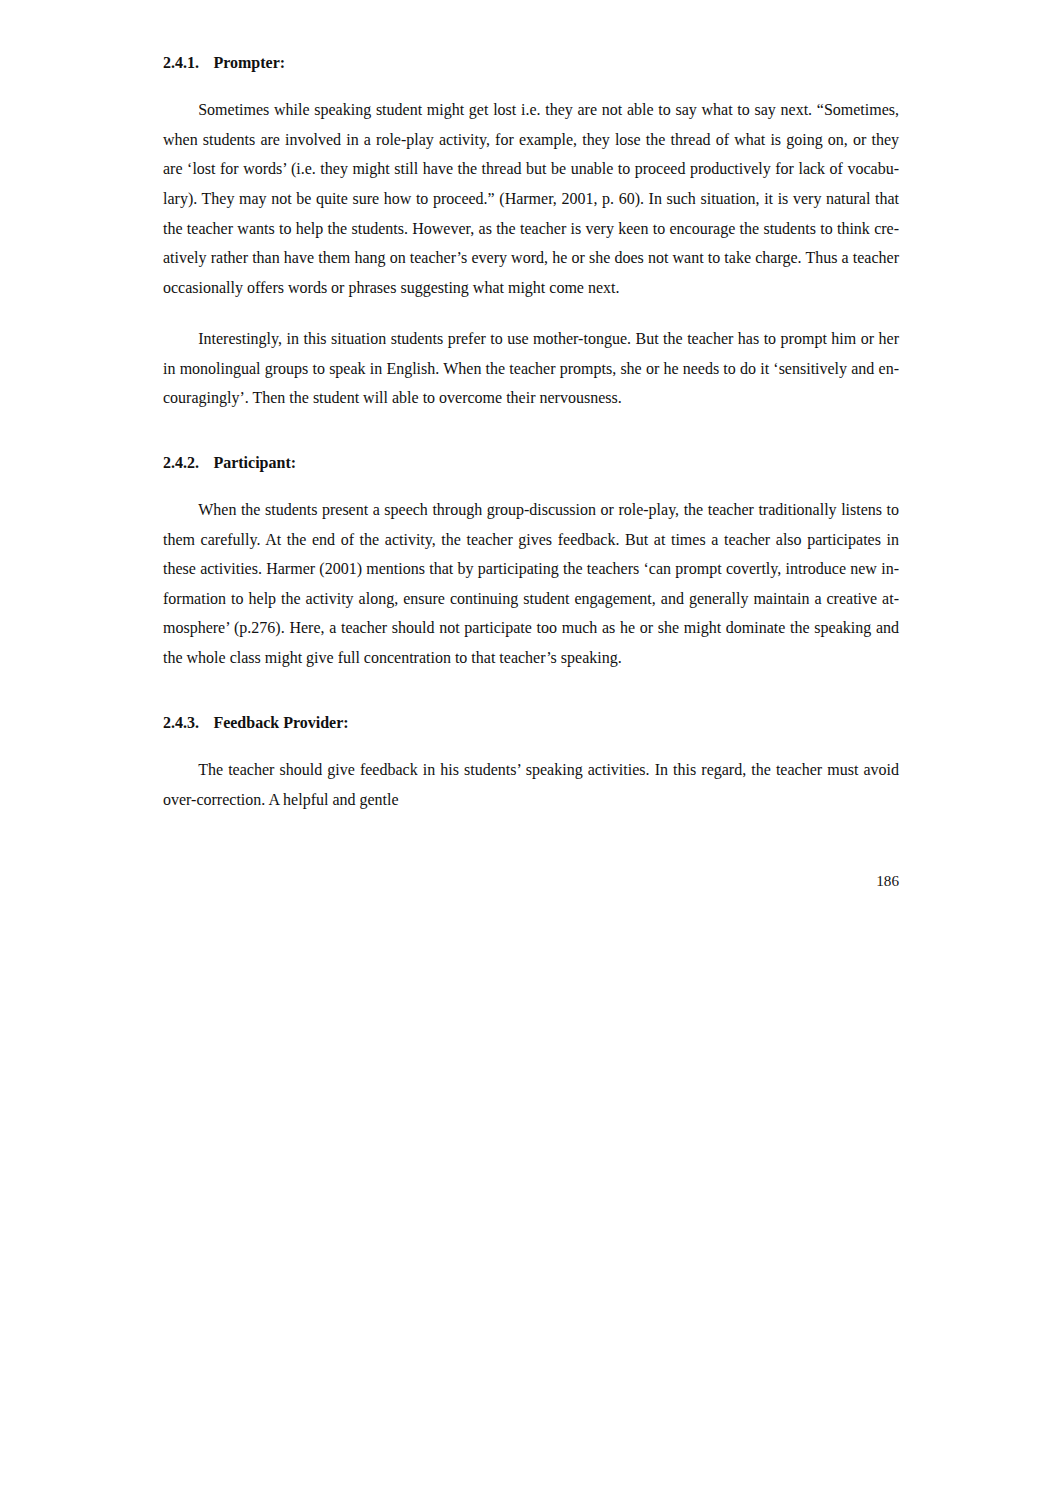2.4.1. Prompter:
Sometimes while speaking student might get lost i.e. they are not able to say what to say next. “Sometimes, when students are involved in a role-play activity, for example, they lose the thread of what is going on, or they are ‘lost for words’ (i.e. they might still have the thread but be unable to proceed productively for lack of vocabulary). They may not be quite sure how to proceed.” (Harmer, 2001, p. 60). In such situation, it is very natural that the teacher wants to help the students. However, as the teacher is very keen to encourage the students to think creatively rather than have them hang on teacher’s every word, he or she does not want to take charge. Thus a teacher occasionally offers words or phrases suggesting what might come next.
Interestingly, in this situation students prefer to use mother-tongue. But the teacher has to prompt him or her in monolingual groups to speak in English. When the teacher prompts, she or he needs to do it ‘sensitively and encouragingly’. Then the student will able to overcome their nervousness.
2.4.2. Participant:
When the students present a speech through group-discussion or role-play, the teacher traditionally listens to them carefully. At the end of the activity, the teacher gives feedback. But at times a teacher also participates in these activities. Harmer (2001) mentions that by participating the teachers ‘can prompt covertly, introduce new information to help the activity along, ensure continuing student engagement, and generally maintain a creative atmosphere’ (p.276). Here, a teacher should not participate too much as he or she might dominate the speaking and the whole class might give full concentration to that teacher’s speaking.
2.4.3. Feedback Provider:
The teacher should give feedback in his students’ speaking activities. In this regard, the teacher must avoid over-correction. A helpful and gentle
186